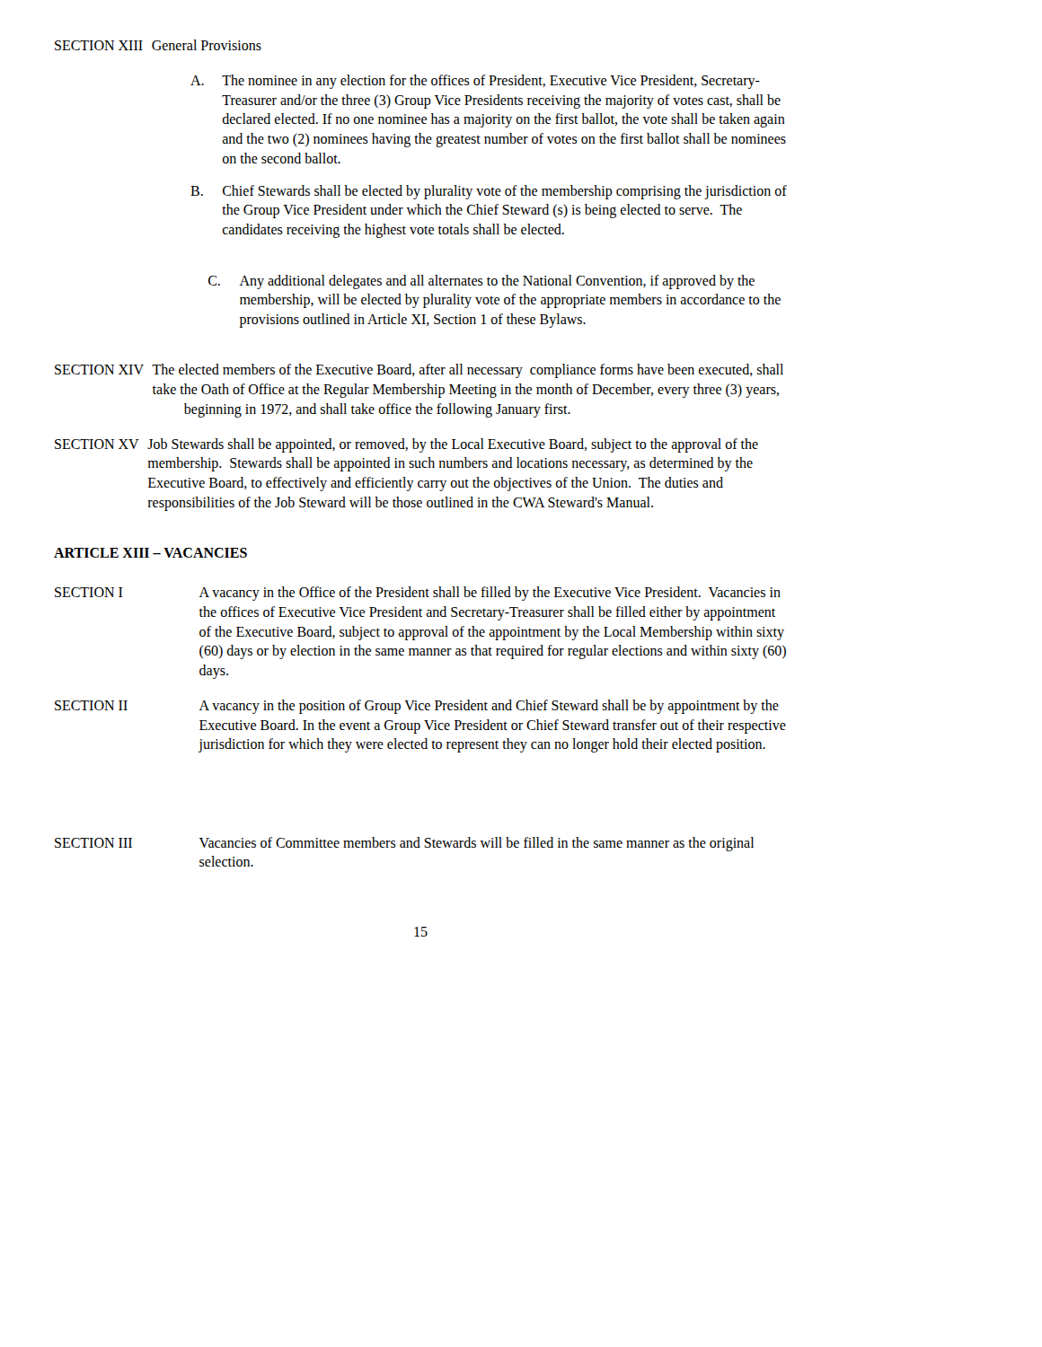SECTION XIII
General Provisions
A. The nominee in any election for the offices of President, Executive Vice President, Secretary-Treasurer and/or the three (3) Group Vice Presidents receiving the majority of votes cast, shall be declared elected. If no one nominee has a majority on the first ballot, the vote shall be taken again and the two (2) nominees having the greatest number of votes on the first ballot shall be nominees on the second ballot.
B. Chief Stewards shall be elected by plurality vote of the membership comprising the jurisdiction of the Group Vice President under which the Chief Steward (s) is being elected to serve. The candidates receiving the highest vote totals shall be elected.
C. Any additional delegates and all alternates to the National Convention, if approved by the membership, will be elected by plurality vote of the appropriate members in accordance to the provisions outlined in Article XI, Section 1 of these Bylaws.
SECTION XIV
The elected members of the Executive Board, after all necessary compliance forms have been executed, shall take the Oath of Office at the Regular Membership Meeting in the month of December, every three (3) years,
beginning in 1972, and shall take office the following January first.
SECTION XV
Job Stewards shall be appointed, or removed, by the Local Executive Board, subject to the approval of the membership. Stewards shall be appointed in such numbers and locations necessary, as determined by the Executive Board, to effectively and efficiently carry out the objectives of the Union. The duties and responsibilities of the Job Steward will be those outlined in the CWA Steward's Manual.
ARTICLE XIII – VACANCIES
SECTION I
A vacancy in the Office of the President shall be filled by the Executive Vice President. Vacancies in the offices of Executive Vice President and Secretary-Treasurer shall be filled either by appointment of the Executive Board, subject to approval of the appointment by the Local Membership within sixty (60) days or by election in the same manner as that required for regular elections and within sixty (60) days.
SECTION II
A vacancy in the position of Group Vice President and Chief Steward shall be by appointment by the Executive Board. In the event a Group Vice President or Chief Steward transfer out of their respective jurisdiction for which they were elected to represent they can no longer hold their elected position.
SECTION III
Vacancies of Committee members and Stewards will be filled in the same manner as the original selection.
15